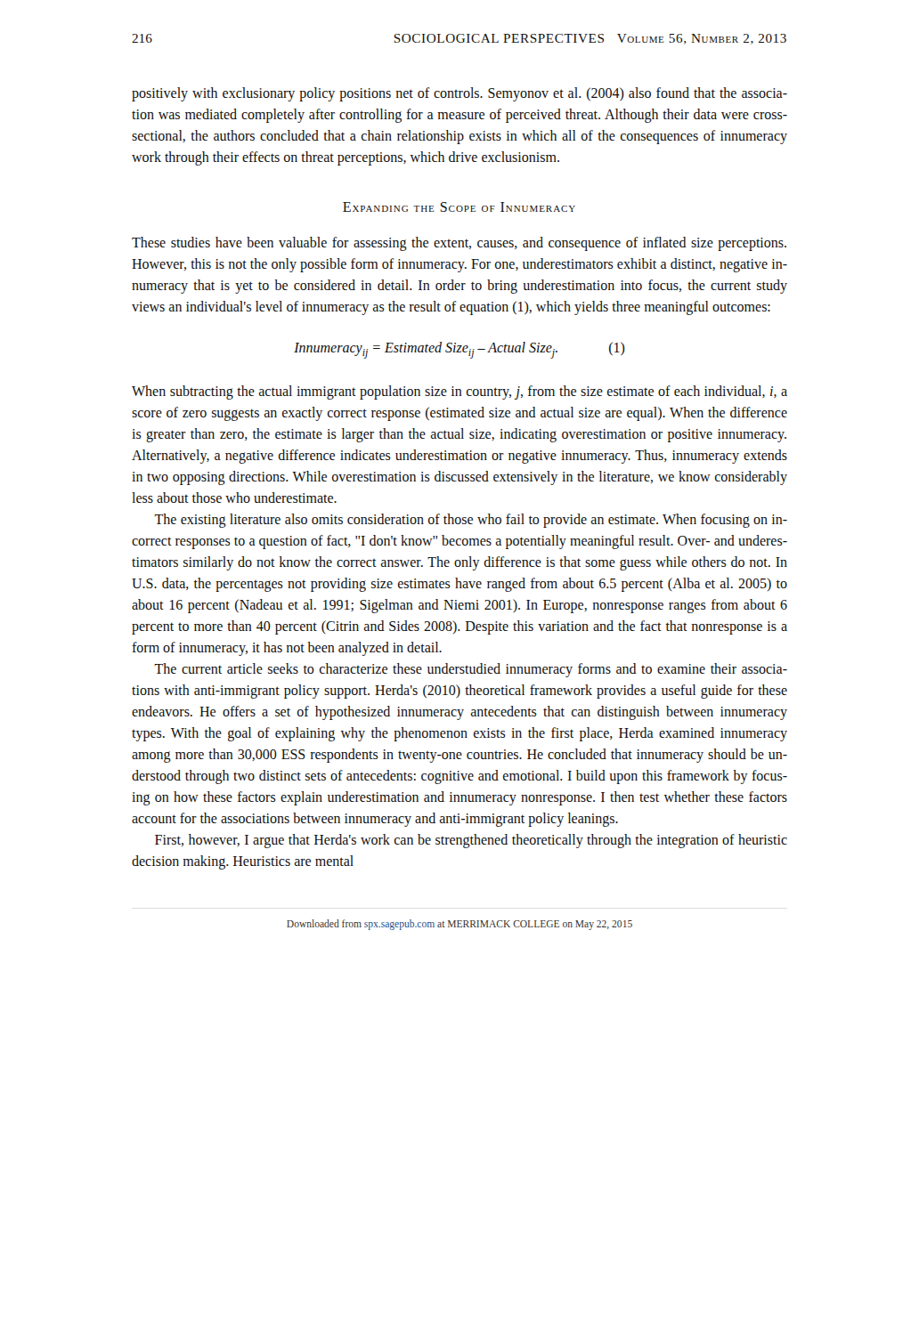216 SOCIOLOGICAL PERSPECTIVES Volume 56, Number 2, 2013
positively with exclusionary policy positions net of controls. Semyonov et al. (2004) also found that the association was mediated completely after controlling for a measure of perceived threat. Although their data were cross-sectional, the authors concluded that a chain relationship exists in which all of the consequences of innumeracy work through their effects on threat perceptions, which drive exclusionism.
Expanding the Scope of Innumeracy
These studies have been valuable for assessing the extent, causes, and consequence of inflated size perceptions. However, this is not the only possible form of innumeracy. For one, underestimators exhibit a distinct, negative innumeracy that is yet to be considered in detail. In order to bring underestimation into focus, the current study views an individual's level of innumeracy as the result of equation (1), which yields three meaningful outcomes:
Innumeracyij = Estimated Sizeij – Actual Sizej. (1)
When subtracting the actual immigrant population size in country, j, from the size estimate of each individual, i, a score of zero suggests an exactly correct response (estimated size and actual size are equal). When the difference is greater than zero, the estimate is larger than the actual size, indicating overestimation or positive innumeracy. Alternatively, a negative difference indicates underestimation or negative innumeracy. Thus, innumeracy extends in two opposing directions. While overestimation is discussed extensively in the literature, we know considerably less about those who underestimate.
The existing literature also omits consideration of those who fail to provide an estimate. When focusing on incorrect responses to a question of fact, "I don't know" becomes a potentially meaningful result. Over- and underestimators similarly do not know the correct answer. The only difference is that some guess while others do not. In U.S. data, the percentages not providing size estimates have ranged from about 6.5 percent (Alba et al. 2005) to about 16 percent (Nadeau et al. 1991; Sigelman and Niemi 2001). In Europe, nonresponse ranges from about 6 percent to more than 40 percent (Citrin and Sides 2008). Despite this variation and the fact that nonresponse is a form of innumeracy, it has not been analyzed in detail.
The current article seeks to characterize these understudied innumeracy forms and to examine their associations with anti-immigrant policy support. Herda's (2010) theoretical framework provides a useful guide for these endeavors. He offers a set of hypothesized innumeracy antecedents that can distinguish between innumeracy types. With the goal of explaining why the phenomenon exists in the first place, Herda examined innumeracy among more than 30,000 ESS respondents in twenty-one countries. He concluded that innumeracy should be understood through two distinct sets of antecedents: cognitive and emotional. I build upon this framework by focusing on how these factors explain underestimation and innumeracy nonresponse. I then test whether these factors account for the associations between innumeracy and anti-immigrant policy leanings.
First, however, I argue that Herda's work can be strengthened theoretically through the integration of heuristic decision making. Heuristics are mental
Downloaded from spx.sagepub.com at MERRIMACK COLLEGE on May 22, 2015